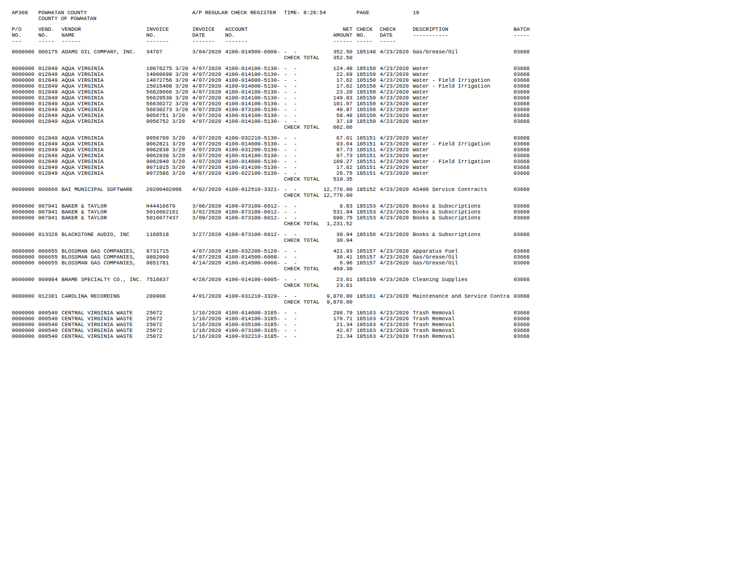| AP308 | POWHATAN COUNTY COUNTY OF POWHATAN | A/P REGULAR CHECK REGISTER | TIME- 8:26:54 | PAGE | 19 | | | | |
| P/O NO. --- | VEND. NO. ----- | VENDOR NAME ------ | INVOICE NO. ------- | INVOICE DATE ------- | ACCOUNT NO. ------- | | NET AMOUNT ------ | CHECK NO. ----- | CHECK DATE ----- | DESCRIPTION ----------- | BATCH ----- |
| 0000000 | 006175 | ADAMS OIL COMPANY, INC. | 34767 | 3/04/2020 | 4100-014500-6008- | - - | 352.50 | 185148 | 4/23/2020 | Gas/Grease/Oil | 03668 |
| | CHECK TOTAL | 352.50 | |
| 0000000 | 012849 | AQUA VIRGINIA | 10076275 3/20 | 4/07/2020 | 4100-014100-5130- | - - | 124.48 | 185150 | 4/23/2020 | Water | 03668 |
| 0000000 | 012849 | AQUA VIRGINIA | 14060698 3/20 | 4/07/2020 | 4100-014100-5130- | - - | 22.69 | 185150 | 4/23/2020 | Water | 03668 |
| 0000000 | 012849 | AQUA VIRGINIA | 14072756 3/20 | 4/07/2020 | 4100-014600-5130- | - - | 17.62 | 185150 | 4/23/2020 | Water - Field Irrigation | 03668 |
| 0000000 | 012849 | AQUA VIRGINIA | 15015408 3/20 | 4/07/2020 | 4100-014600-5130- | - - | 17.62 | 185150 | 4/23/2020 | Water - Field Irrigation | 03668 |
| 0000000 | 012849 | AQUA VIRGINIA | 56628066 3/20 | 4/07/2020 | 4100-014100-5130- | - - | 23.20 | 185150 | 4/23/2020 | Water | 03668 |
| 0000000 | 012849 | AQUA VIRGINIA | 56629538 3/20 | 4/07/2020 | 4100-014100-5130- | - - | 149.83 | 185150 | 4/23/2020 | Water | 03668 |
| 0000000 | 012849 | AQUA VIRGINIA | 56630272 3/20 | 4/07/2020 | 4100-014100-5130- | - - | 101.07 | 185150 | 4/23/2020 | Water | 03668 |
| 0000000 | 012849 | AQUA VIRGINIA | 56630273 3/20 | 4/07/2020 | 4100-073100-5130- | - - | 49.87 | 185150 | 4/23/2020 | Water | 03668 |
| 0000000 | 012849 | AQUA VIRGINIA | 9056751 3/20 | 4/07/2020 | 4100-014100-5130- | - - | 58.49 | 185150 | 4/23/2020 | Water | 03668 |
| 0000000 | 012849 | AQUA VIRGINIA | 9056752 3/20 | 4/07/2020 | 4100-014100-5130- | - - | 37.19 | 185150 | 4/23/2020 | Water | 03668 |
| | CHECK TOTAL | 602.06 | |
| 0000000 | 012849 | AQUA VIRGINIA | 9056760 3/20 | 4/07/2020 | 4100-032210-5130- | - - | 67.61 | 185151 | 4/23/2020 | Water | 03668 |
| 0000000 | 012849 | AQUA VIRGINIA | 9062821 3/20 | 4/07/2020 | 4100-014600-5130- | - - | 93.64 | 185151 | 4/23/2020 | Water - Field Irrigation | 03668 |
| 0000000 | 012849 | AQUA VIRGINIA | 9062838 3/20 | 4/07/2020 | 4100-031200-5130- | - - | 97.73 | 185151 | 4/23/2020 | Water | 03668 |
| 0000000 | 012849 | AQUA VIRGINIA | 9062838 3/20 | 4/07/2020 | 4100-014100-5130- | - - | 97.73 | 185151 | 4/23/2020 | Water | 03668 |
| 0000000 | 012849 | AQUA VIRGINIA | 9062840 3/20 | 4/07/2020 | 4100-014600-5130- | - - | 109.27 | 185151 | 4/23/2020 | Water - Field Irrigation | 03668 |
| 0000000 | 012849 | AQUA VIRGINIA | 9071915 3/20 | 4/07/2020 | 4100-014100-5130- | - - | 17.62 | 185151 | 4/23/2020 | Water | 03668 |
| 0000000 | 012849 | AQUA VIRGINIA | 9072586 3/20 | 4/07/2020 | 4100-022100-5130- | - - | 26.75 | 185151 | 4/23/2020 | Water | 03668 |
| | CHECK TOTAL | 510.35 | |
| 0000000 | 000660 | BAI MUNICIPAL SOFTWARE | 20200402006 | 4/02/2020 | 4100-012510-3321- | - - | 12,776.00 | 185152 | 4/23/2020 | AS400 Service Contracts | 03668 |
| | CHECK TOTAL | 12,776.00 | |
| 0000000 | 007941 | BAKER & TAYLOR | H44416670 | 3/06/2020 | 4100-073100-6012- | - - | 8.83 | 185153 | 4/23/2020 | Books & Subscriptions | 03668 |
| 0000000 | 007941 | BAKER & TAYLOR | 5016062161 | 3/02/2020 | 4100-073100-6012- | - - | 531.94 | 185153 | 4/23/2020 | Books & Subscriptions | 03668 |
| 0000000 | 007941 | BAKER & TAYLOR | 5016077437 | 3/09/2020 | 4100-073100-6012- | - - | 690.75 | 185153 | 4/23/2020 | Books & Subscriptions | 03668 |
| | CHECK TOTAL | 1,231.52 | |
| 0000000 | 013328 | BLACKSTONE AUDIO, INC | 1168518 | 3/27/2020 | 4100-073100-6012- | - - | 30.94 | 185156 | 4/23/2020 | Books & Subscriptions | 03668 |
| | CHECK TOTAL | 30.94 | |
| 0000000 | 006655 | BLOSSMAN GAS COMPANIES, | 9731715 | 4/07/2020 | 4100-032200-5120- | - - | 421.93 | 185157 | 4/23/2020 | Apparatus Fuel | 03668 |
| 0000000 | 006655 | BLOSSMAN GAS COMPANIES, | 9802000 | 4/07/2020 | 4100-014500-6008- | - - | 30.41 | 185157 | 4/23/2020 | Gas/Grease/Oil | 03668 |
| 0000000 | 006655 | BLOSSMAN GAS COMPANIES, | 9851781 | 4/14/2020 | 4100-014500-6008- | - - | 6.96 | 185157 | 4/23/2020 | Gas/Grease/Oil | 03668 |
| | CHECK TOTAL | 459.30 | |
| 0000000 | 009984 | BRAME SPECIALTY CO., INC. | 7516837 | 4/28/2020 | 4100-014100-6005- | - - | 23.61 | 185159 | 4/23/2020 | Cleaning Supplies | 03668 |
| | CHECK TOTAL | 23.61 | |
| 0000000 | 012301 | CAROLINA RECORDING | 289908 | 4/01/2020 | 4100-031210-3320- | - - | 9,870.00 | 185161 | 4/23/2020 | Maintenance and Service Contra | 03668 |
| | CHECK TOTAL | 9,870.00 | |
| 0000000 | 000540 | CENTRAL VIRGINIA WASTE | 25072 | 1/16/2020 | 4100-014600-3185- | - - | 298.79 | 185163 | 4/23/2020 | Trash Removal | 03668 |
| 0000000 | 000540 | CENTRAL VIRGINIA WASTE | 25072 | 1/16/2020 | 4100-014100-3185- | - - | 170.71 | 185163 | 4/23/2020 | Trash Removal | 03668 |
| 0000000 | 000540 | CENTRAL VIRGINIA WASTE | 25072 | 1/16/2020 | 4100-035100-3185- | - - | 21.34 | 185163 | 4/23/2020 | Trash Removal | 03668 |
| 0000000 | 000540 | CENTRAL VIRGINIA WASTE | 25072 | 1/16/2020 | 4100-073100-3185- | - - | 42.67 | 185163 | 4/23/2020 | Trash Removal | 03668 |
| 0000000 | 000540 | CENTRAL VIRGINIA WASTE | 25072 | 1/16/2020 | 4100-032210-3185- | - - | 21.34 | 185163 | 4/23/2020 | Trash Removal | 03668 |